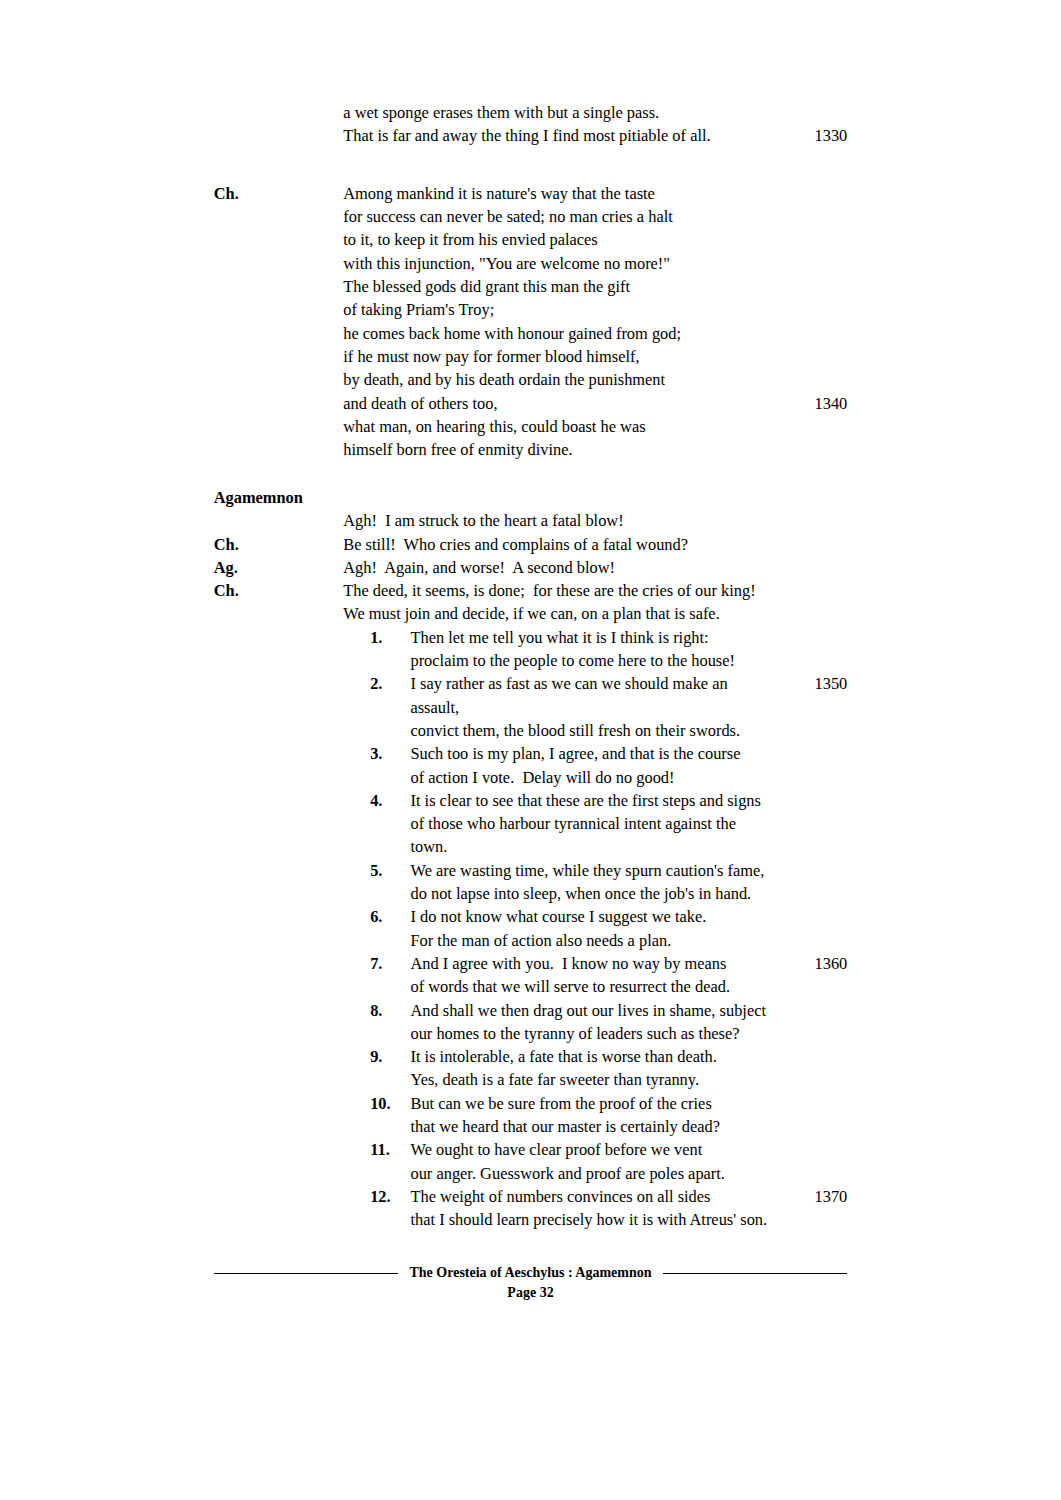a wet sponge erases them with but a single pass.
That is far and away the thing I find most pitiable of all.
1330
Ch.
Among mankind it is nature's way that the taste
for success can never be sated; no man cries a halt
to it, to keep it from his envied palaces
with this injunction, "You are welcome no more!"
The blessed gods did grant this man the gift
of taking Priam's Troy;
he comes back home with honour gained from god;
if he must now pay for former blood himself,
by death, and by his death ordain the punishment
and death of others too,
1340
what man, on hearing this, could boast he was
himself born free of enmity divine.
Agamemnon
Agh! I am struck to the heart a fatal blow!
Ch.
Be still! Who cries and complains of a fatal wound?
Ag.
Agh! Again, and worse! A second blow!
Ch.
The deed, it seems, is done; for these are the cries of our king!
We must join and decide, if we can, on a plan that is safe.
1.
Then let me tell you what it is I think is right:
proclaim to the people to come here to the house!
2.
I say rather as fast as we can we should make an assault,
1350
convict them, the blood still fresh on their swords.
3.
Such too is my plan, I agree, and that is the course
of action I vote. Delay will do no good!
4.
It is clear to see that these are the first steps and signs
of those who harbour tyrannical intent against the town.
5.
We are wasting time, while they spurn caution's fame,
do not lapse into sleep, when once the job's in hand.
6.
I do not know what course I suggest we take.
For the man of action also needs a plan.
7.
And I agree with you. I know no way by means
1360
of words that we will serve to resurrect the dead.
8.
And shall we then drag out our lives in shame, subject
our homes to the tyranny of leaders such as these?
9.
It is intolerable, a fate that is worse than death.
Yes, death is a fate far sweeter than tyranny.
10.
But can we be sure from the proof of the cries
that we heard that our master is certainly dead?
11.
We ought to have clear proof before we vent
our anger. Guesswork and proof are poles apart.
12.
The weight of numbers convinces on all sides
1370
that I should learn precisely how it is with Atreus' son.
The Oresteia of Aeschylus : Agamemnon
Page 32